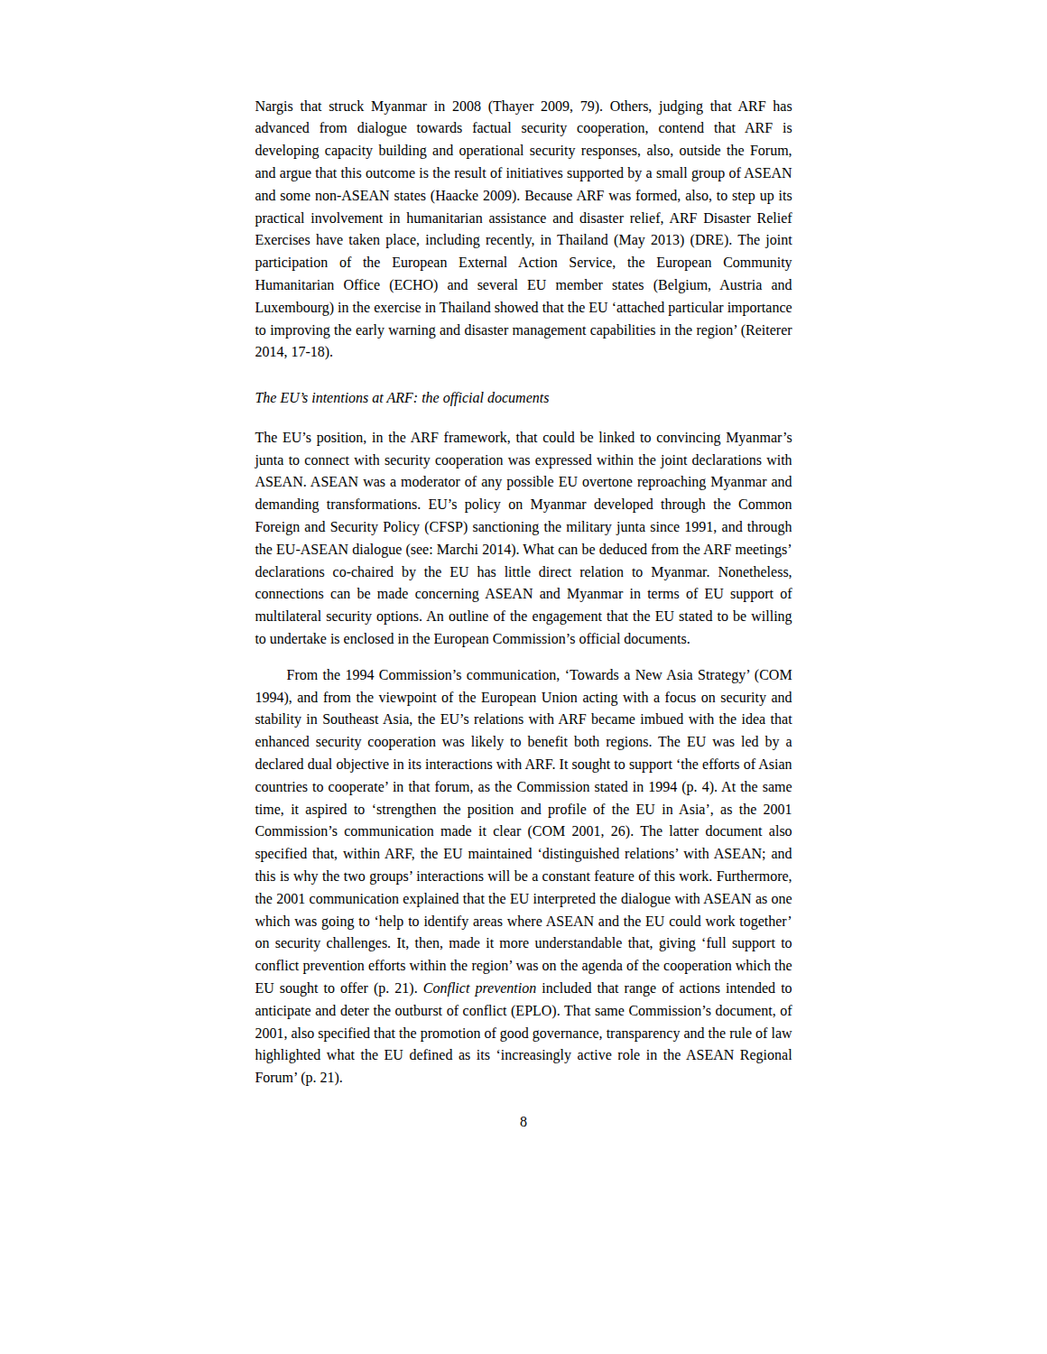Nargis that struck Myanmar in 2008 (Thayer 2009, 79). Others, judging that ARF has advanced from dialogue towards factual security cooperation, contend that ARF is developing capacity building and operational security responses, also, outside the Forum, and argue that this outcome is the result of initiatives supported by a small group of ASEAN and some non-ASEAN states (Haacke 2009). Because ARF was formed, also, to step up its practical involvement in humanitarian assistance and disaster relief, ARF Disaster Relief Exercises have taken place, including recently, in Thailand (May 2013) (DRE). The joint participation of the European External Action Service, the European Community Humanitarian Office (ECHO) and several EU member states (Belgium, Austria and Luxembourg) in the exercise in Thailand showed that the EU ‘attached particular importance to improving the early warning and disaster management capabilities in the region’ (Reiterer 2014, 17-18).
The EU’s intentions at ARF: the official documents
The EU’s position, in the ARF framework, that could be linked to convincing Myanmar’s junta to connect with security cooperation was expressed within the joint declarations with ASEAN. ASEAN was a moderator of any possible EU overtone reproaching Myanmar and demanding transformations. EU’s policy on Myanmar developed through the Common Foreign and Security Policy (CFSP) sanctioning the military junta since 1991, and through the EU-ASEAN dialogue (see: Marchi 2014). What can be deduced from the ARF meetings’ declarations co-chaired by the EU has little direct relation to Myanmar. Nonetheless, connections can be made concerning ASEAN and Myanmar in terms of EU support of multilateral security options. An outline of the engagement that the EU stated to be willing to undertake is enclosed in the European Commission’s official documents.
From the 1994 Commission’s communication, ‘Towards a New Asia Strategy’ (COM 1994), and from the viewpoint of the European Union acting with a focus on security and stability in Southeast Asia, the EU’s relations with ARF became imbued with the idea that enhanced security cooperation was likely to benefit both regions. The EU was led by a declared dual objective in its interactions with ARF. It sought to support ‘the efforts of Asian countries to cooperate’ in that forum, as the Commission stated in 1994 (p. 4). At the same time, it aspired to ‘strengthen the position and profile of the EU in Asia’, as the 2001 Commission’s communication made it clear (COM 2001, 26). The latter document also specified that, within ARF, the EU maintained ‘distinguished relations’ with ASEAN; and this is why the two groups’ interactions will be a constant feature of this work. Furthermore, the 2001 communication explained that the EU interpreted the dialogue with ASEAN as one which was going to ‘help to identify areas where ASEAN and the EU could work together’ on security challenges. It, then, made it more understandable that, giving ‘full support to conflict prevention efforts within the region’ was on the agenda of the cooperation which the EU sought to offer (p. 21). Conflict prevention included that range of actions intended to anticipate and deter the outburst of conflict (EPLO). That same Commission’s document, of 2001, also specified that the promotion of good governance, transparency and the rule of law highlighted what the EU defined as its ‘increasingly active role in the ASEAN Regional Forum’ (p. 21).
8